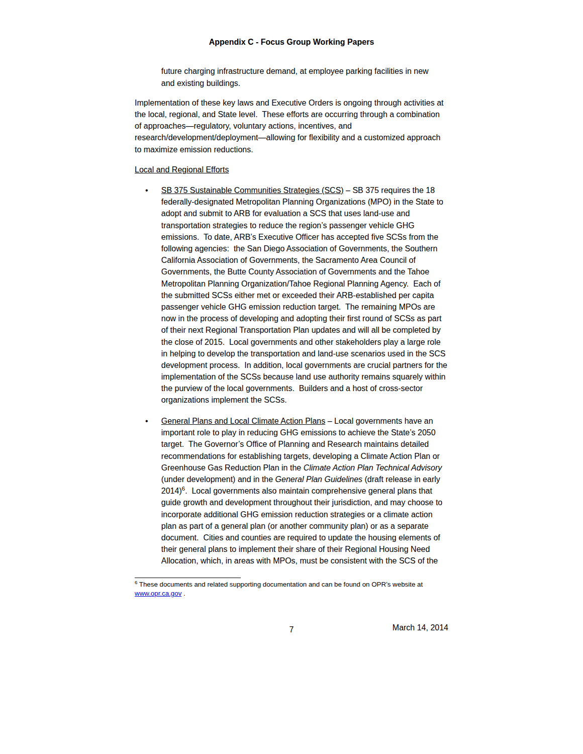Appendix C - Focus Group Working Papers
future charging infrastructure demand, at employee parking facilities in new and existing buildings.
Implementation of these key laws and Executive Orders is ongoing through activities at the local, regional, and State level. These efforts are occurring through a combination of approaches—regulatory, voluntary actions, incentives, and research/development/deployment—allowing for flexibility and a customized approach to maximize emission reductions.
Local and Regional Efforts
SB 375 Sustainable Communities Strategies (SCS) – SB 375 requires the 18 federally-designated Metropolitan Planning Organizations (MPO) in the State to adopt and submit to ARB for evaluation a SCS that uses land-use and transportation strategies to reduce the region’s passenger vehicle GHG emissions. To date, ARB’s Executive Officer has accepted five SCSs from the following agencies: the San Diego Association of Governments, the Southern California Association of Governments, the Sacramento Area Council of Governments, the Butte County Association of Governments and the Tahoe Metropolitan Planning Organization/Tahoe Regional Planning Agency. Each of the submitted SCSs either met or exceeded their ARB-established per capita passenger vehicle GHG emission reduction target. The remaining MPOs are now in the process of developing and adopting their first round of SCSs as part of their next Regional Transportation Plan updates and will all be completed by the close of 2015. Local governments and other stakeholders play a large role in helping to develop the transportation and land-use scenarios used in the SCS development process. In addition, local governments are crucial partners for the implementation of the SCSs because land use authority remains squarely within the purview of the local governments. Builders and a host of cross-sector organizations implement the SCSs.
General Plans and Local Climate Action Plans – Local governments have an important role to play in reducing GHG emissions to achieve the State’s 2050 target. The Governor’s Office of Planning and Research maintains detailed recommendations for establishing targets, developing a Climate Action Plan or Greenhouse Gas Reduction Plan in the Climate Action Plan Technical Advisory (under development) and in the General Plan Guidelines (draft release in early 2014)6. Local governments also maintain comprehensive general plans that guide growth and development throughout their jurisdiction, and may choose to incorporate additional GHG emission reduction strategies or a climate action plan as part of a general plan (or another community plan) or as a separate document. Cities and counties are required to update the housing elements of their general plans to implement their share of their Regional Housing Need Allocation, which, in areas with MPOs, must be consistent with the SCS of the
6 These documents and related supporting documentation and can be found on OPR’s website at www.opr.ca.gov .
7
March 14, 2014